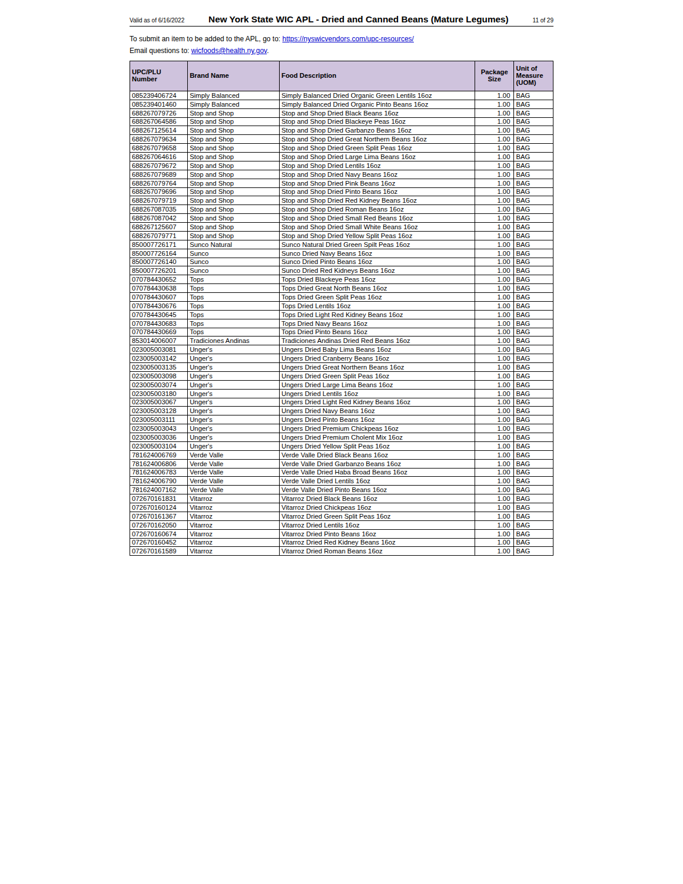Valid as of 6/16/2022
New York State WIC APL - Dried and Canned Beans (Mature Legumes)
11 of 29
To submit an item to be added to the APL, go to: https://nyswicvendors.com/upc-resources/
Email questions to: wicfoods@health.ny.gov.
| UPC/PLU Number | Brand Name | Food Description | Package Size | Unit of Measure (UOM) |
| --- | --- | --- | --- | --- |
| 085239406724 | Simply Balanced | Simply Balanced Dried Organic Green Lentils 16oz | 1.00 | BAG |
| 085239401460 | Simply Balanced | Simply Balanced Dried Organic Pinto Beans 16oz | 1.00 | BAG |
| 688267079726 | Stop and Shop | Stop and Shop Dried Black Beans 16oz | 1.00 | BAG |
| 688267064586 | Stop and Shop | Stop and Shop Dried Blackeye Peas 16oz | 1.00 | BAG |
| 688267125614 | Stop and Shop | Stop and Shop Dried Garbanzo Beans 16oz | 1.00 | BAG |
| 688267079634 | Stop and Shop | Stop and Shop Dried Great Northern Beans 16oz | 1.00 | BAG |
| 688267079658 | Stop and Shop | Stop and Shop Dried Green Split Peas 16oz | 1.00 | BAG |
| 688267064616 | Stop and Shop | Stop and Shop Dried Large Lima Beans 16oz | 1.00 | BAG |
| 688267079672 | Stop and Shop | Stop and Shop Dried Lentils 16oz | 1.00 | BAG |
| 688267079689 | Stop and Shop | Stop and Shop Dried Navy Beans 16oz | 1.00 | BAG |
| 688267079764 | Stop and Shop | Stop and Shop Dried Pink Beans 16oz | 1.00 | BAG |
| 688267079696 | Stop and Shop | Stop and Shop Dried Pinto Beans 16oz | 1.00 | BAG |
| 688267079719 | Stop and Shop | Stop and Shop Dried Red Kidney Beans 16oz | 1.00 | BAG |
| 688267087035 | Stop and Shop | Stop and Shop Dried Roman Beans 16oz | 1.00 | BAG |
| 688267087042 | Stop and Shop | Stop and Shop Dried Small Red Beans 16oz | 1.00 | BAG |
| 688267125607 | Stop and Shop | Stop and Shop Dried Small White Beans 16oz | 1.00 | BAG |
| 688267079771 | Stop and Shop | Stop and Shop Dried Yellow Split Peas 16oz | 1.00 | BAG |
| 850007726171 | Sunco Natural | Sunco Natural Dried Green Spilt Peas 16oz | 1.00 | BAG |
| 850007726164 | Sunco | Sunco Dried Navy Beans 16oz | 1.00 | BAG |
| 850007726140 | Sunco | Sunco Dried Pinto Beans 16oz | 1.00 | BAG |
| 850007726201 | Sunco | Sunco Dried Red Kidneys Beans 16oz | 1.00 | BAG |
| 070784430652 | Tops | Tops Dried Blackeye Peas 16oz | 1.00 | BAG |
| 070784430638 | Tops | Tops Dried Great North Beans 16oz | 1.00 | BAG |
| 070784430607 | Tops | Tops Dried Green Split Peas 16oz | 1.00 | BAG |
| 070784430676 | Tops | Tops Dried Lentils 16oz | 1.00 | BAG |
| 070784430645 | Tops | Tops Dried Light Red Kidney Beans 16oz | 1.00 | BAG |
| 070784430683 | Tops | Tops Dried Navy Beans 16oz | 1.00 | BAG |
| 070784430669 | Tops | Tops Dried Pinto Beans 16oz | 1.00 | BAG |
| 853014006007 | Tradiciones Andinas | Tradiciones Andinas Dried Red Beans 16oz | 1.00 | BAG |
| 023005003081 | Unger's | Ungers Dried Baby Lima Beans 16oz | 1.00 | BAG |
| 023005003142 | Unger's | Ungers Dried Cranberry Beans 16oz | 1.00 | BAG |
| 023005003135 | Unger's | Ungers Dried Great Northern Beans 16oz | 1.00 | BAG |
| 023005003098 | Unger's | Ungers Dried Green Split Peas 16oz | 1.00 | BAG |
| 023005003074 | Unger's | Ungers Dried Large Lima Beans 16oz | 1.00 | BAG |
| 023005003180 | Unger's | Ungers Dried Lentils 16oz | 1.00 | BAG |
| 023005003067 | Unger's | Ungers Dried Light Red Kidney Beans 16oz | 1.00 | BAG |
| 023005003128 | Unger's | Ungers Dried Navy Beans 16oz | 1.00 | BAG |
| 023005003111 | Unger's | Ungers Dried Pinto Beans 16oz | 1.00 | BAG |
| 023005003043 | Unger's | Ungers Dried Premium Chickpeas 16oz | 1.00 | BAG |
| 023005003036 | Unger's | Ungers Dried Premium Cholent Mix 16oz | 1.00 | BAG |
| 023005003104 | Unger's | Ungers Dried Yellow Split Peas 16oz | 1.00 | BAG |
| 781624006769 | Verde Valle | Verde Valle Dried Black Beans 16oz | 1.00 | BAG |
| 781624006806 | Verde Valle | Verde Valle Dried Garbanzo Beans 16oz | 1.00 | BAG |
| 781624006783 | Verde Valle | Verde Valle Dried Haba Broad Beans 16oz | 1.00 | BAG |
| 781624006790 | Verde Valle | Verde Valle Dried Lentils 16oz | 1.00 | BAG |
| 781624007162 | Verde Valle | Verde Valle Dried Pinto Beans 16oz | 1.00 | BAG |
| 072670161831 | Vitarroz | Vitarroz Dried Black Beans 16oz | 1.00 | BAG |
| 072670160124 | Vitarroz | Vitarroz Dried Chickpeas 16oz | 1.00 | BAG |
| 072670161367 | Vitarroz | Vitarroz Dried Green Split Peas 16oz | 1.00 | BAG |
| 072670162050 | Vitarroz | Vitarroz Dried Lentils 16oz | 1.00 | BAG |
| 072670160674 | Vitarroz | Vitarroz Dried Pinto Beans 16oz | 1.00 | BAG |
| 072670160452 | Vitarroz | Vitarroz Dried Red Kidney Beans 16oz | 1.00 | BAG |
| 072670161589 | Vitarroz | Vitarroz Dried Roman Beans 16oz | 1.00 | BAG |